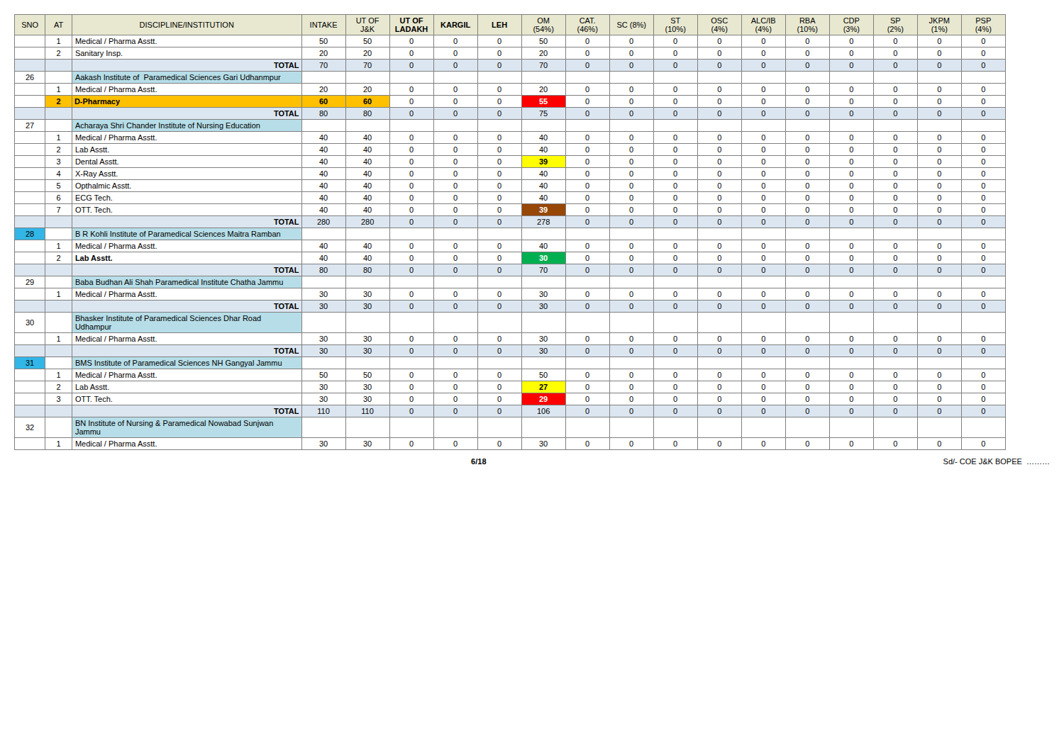| SNO | AT | DISCIPLINE/INSTITUTION | INTAKE | UT OF J&K | UT OF LADAKH | KARGIL | LEH | OM (54%) | CAT. (46%) | SC (8%) | ST (10%) | OSC (4%) | ALC/IB (4%) | RBA (10%) | CDP (3%) | SP (2%) | JKPM (1%) | PSP (4%) |
| --- | --- | --- | --- | --- | --- | --- | --- | --- | --- | --- | --- | --- | --- | --- | --- | --- | --- | --- |
| | 1 | Medical / Pharma Asstt. | 50 | 50 | 0 | 0 | 0 | 50 | 0 | 0 | 0 | 0 | 0 | 0 | 0 | 0 | 0 | 0 |
| | 2 | Sanitary Insp. | 20 | 20 | 0 | 0 | 0 | 20 | 0 | 0 | 0 | 0 | 0 | 0 | 0 | 0 | 0 | 0 |
| | | TOTAL | 70 | 70 | 0 | 0 | 0 | 70 | 0 | 0 | 0 | 0 | 0 | 0 | 0 | 0 | 0 | 0 |
| 26 | | Aakash Institute of Paramedical Sciences Gari Udhanmpur | | | | | | | | | | | | | | | | |
| | 1 | Medical / Pharma Asstt. | 20 | 20 | 0 | 0 | 0 | 20 | 0 | 0 | 0 | 0 | 0 | 0 | 0 | 0 | 0 | 0 |
| | 2 | D-Pharmacy | 60 | 60 | 0 | 0 | 0 | 55 | 0 | 0 | 0 | 0 | 0 | 0 | 0 | 0 | 0 | 0 |
| | | TOTAL | 80 | 80 | 0 | 0 | 0 | 75 | 0 | 0 | 0 | 0 | 0 | 0 | 0 | 0 | 0 | 0 |
| 27 | | Acharaya Shri Chander Institute of Nursing Education | | | | | | | | | | | | | | | | |
| | 1 | Medical / Pharma Asstt. | 40 | 40 | 0 | 0 | 0 | 40 | 0 | 0 | 0 | 0 | 0 | 0 | 0 | 0 | 0 | 0 |
| | 2 | Lab Asstt. | 40 | 40 | 0 | 0 | 0 | 40 | 0 | 0 | 0 | 0 | 0 | 0 | 0 | 0 | 0 | 0 |
| | 3 | Dental Asstt. | 40 | 40 | 0 | 0 | 0 | 39 | 0 | 0 | 0 | 0 | 0 | 0 | 0 | 0 | 0 | 0 |
| | 4 | X-Ray Asstt. | 40 | 40 | 0 | 0 | 0 | 40 | 0 | 0 | 0 | 0 | 0 | 0 | 0 | 0 | 0 | 0 |
| | 5 | Opthalmic Asstt. | 40 | 40 | 0 | 0 | 0 | 40 | 0 | 0 | 0 | 0 | 0 | 0 | 0 | 0 | 0 | 0 |
| | 6 | ECG Tech. | 40 | 40 | 0 | 0 | 0 | 40 | 0 | 0 | 0 | 0 | 0 | 0 | 0 | 0 | 0 | 0 |
| | 7 | OTT. Tech. | 40 | 40 | 0 | 0 | 0 | 39 | 0 | 0 | 0 | 0 | 0 | 0 | 0 | 0 | 0 | 0 |
| | | TOTAL | 280 | 280 | 0 | 0 | 0 | 278 | 0 | 0 | 0 | 0 | 0 | 0 | 0 | 0 | 0 | 0 |
| 28 | | B R Kohli Institute of Paramedical Sciences Maitra Ramban | | | | | | | | | | | | | | | | |
| | 1 | Medical / Pharma Asstt. | 40 | 40 | 0 | 0 | 0 | 40 | 0 | 0 | 0 | 0 | 0 | 0 | 0 | 0 | 0 | 0 |
| | 2 | Lab Asstt. | 40 | 40 | 0 | 0 | 0 | 30 | 0 | 0 | 0 | 0 | 0 | 0 | 0 | 0 | 0 | 0 |
| | | TOTAL | 80 | 80 | 0 | 0 | 0 | 70 | 0 | 0 | 0 | 0 | 0 | 0 | 0 | 0 | 0 | 0 |
| 29 | | Baba Budhan Ali Shah Paramedical Institute Chatha Jammu | | | | | | | | | | | | | | | | |
| | 1 | Medical / Pharma Asstt. | 30 | 30 | 0 | 0 | 0 | 30 | 0 | 0 | 0 | 0 | 0 | 0 | 0 | 0 | 0 | 0 |
| | | TOTAL | 30 | 30 | 0 | 0 | 0 | 30 | 0 | 0 | 0 | 0 | 0 | 0 | 0 | 0 | 0 | 0 |
| 30 | | Bhasker Institute of Paramedical Sciences Dhar Road Udhampur | | | | | | | | | | | | | | | | |
| | 1 | Medical / Pharma Asstt. | 30 | 30 | 0 | 0 | 0 | 30 | 0 | 0 | 0 | 0 | 0 | 0 | 0 | 0 | 0 | 0 |
| | | TOTAL | 30 | 30 | 0 | 0 | 0 | 30 | 0 | 0 | 0 | 0 | 0 | 0 | 0 | 0 | 0 | 0 |
| 31 | | BMS Institute of Paramedical Sciences NH Gangyal Jammu | | | | | | | | | | | | | | | | |
| | 1 | Medical / Pharma Asstt. | 50 | 50 | 0 | 0 | 0 | 50 | 0 | 0 | 0 | 0 | 0 | 0 | 0 | 0 | 0 | 0 |
| | 2 | Lab Asstt. | 30 | 30 | 0 | 0 | 0 | 27 | 0 | 0 | 0 | 0 | 0 | 0 | 0 | 0 | 0 | 0 |
| | 3 | OTT. Tech. | 30 | 30 | 0 | 0 | 0 | 29 | 0 | 0 | 0 | 0 | 0 | 0 | 0 | 0 | 0 | 0 |
| | | TOTAL | 110 | 110 | 0 | 0 | 0 | 106 | 0 | 0 | 0 | 0 | 0 | 0 | 0 | 0 | 0 | 0 |
| 32 | | BN Institute of Nursing & Paramedical Nowabad Sunjwan Jammu | | | | | | | | | | | | | | | | |
| | 1 | Medical / Pharma Asstt. | 30 | 30 | 0 | 0 | 0 | 30 | 0 | 0 | 0 | 0 | 0 | 0 | 0 | 0 | 0 | 0 |
6/18
Sd/- COE J&K BOPEE ………